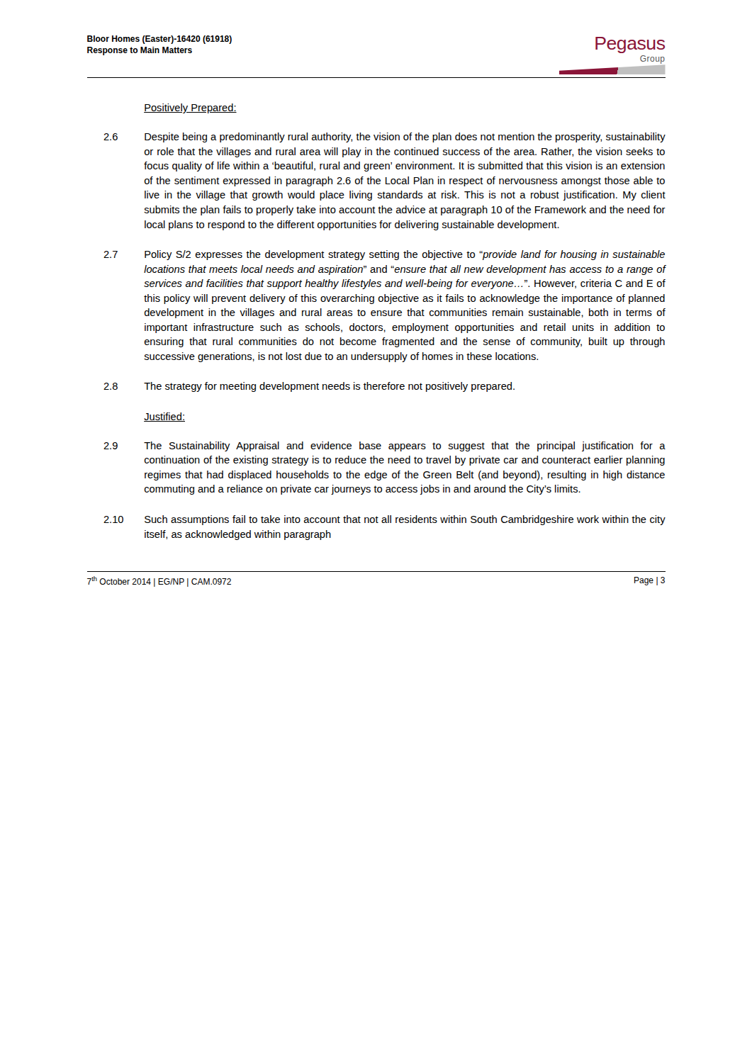Bloor Homes (Easter)-16420 (61918)
Response to Main Matters
Pegasus
Group
Positively Prepared:
2.6
Despite being a predominantly rural authority, the vision of the plan does not mention the prosperity, sustainability or role that the villages and rural area will play in the continued success of the area. Rather, the vision seeks to focus quality of life within a ‘beautiful, rural and green’ environment. It is submitted that this vision is an extension of the sentiment expressed in paragraph 2.6 of the Local Plan in respect of nervousness amongst those able to live in the village that growth would place living standards at risk. This is not a robust justification. My client submits the plan fails to properly take into account the advice at paragraph 10 of the Framework and the need for local plans to respond to the different opportunities for delivering sustainable development.
2.7
Policy S/2 expresses the development strategy setting the objective to “provide land for housing in sustainable locations that meets local needs and aspiration” and “ensure that all new development has access to a range of services and facilities that support healthy lifestyles and well-being for everyone…”. However, criteria C and E of this policy will prevent delivery of this overarching objective as it fails to acknowledge the importance of planned development in the villages and rural areas to ensure that communities remain sustainable, both in terms of important infrastructure such as schools, doctors, employment opportunities and retail units in addition to ensuring that rural communities do not become fragmented and the sense of community, built up through successive generations, is not lost due to an undersupply of homes in these locations.
2.8
The strategy for meeting development needs is therefore not positively prepared.
Justified:
2.9
The Sustainability Appraisal and evidence base appears to suggest that the principal justification for a continuation of the existing strategy is to reduce the need to travel by private car and counteract earlier planning regimes that had displaced households to the edge of the Green Belt (and beyond), resulting in high distance commuting and a reliance on private car journeys to access jobs in and around the City’s limits.
2.10
Such assumptions fail to take into account that not all residents within South Cambridgeshire work within the city itself, as acknowledged within paragraph
7th October 2014 | EG/NP | CAM.0972
Page | 3